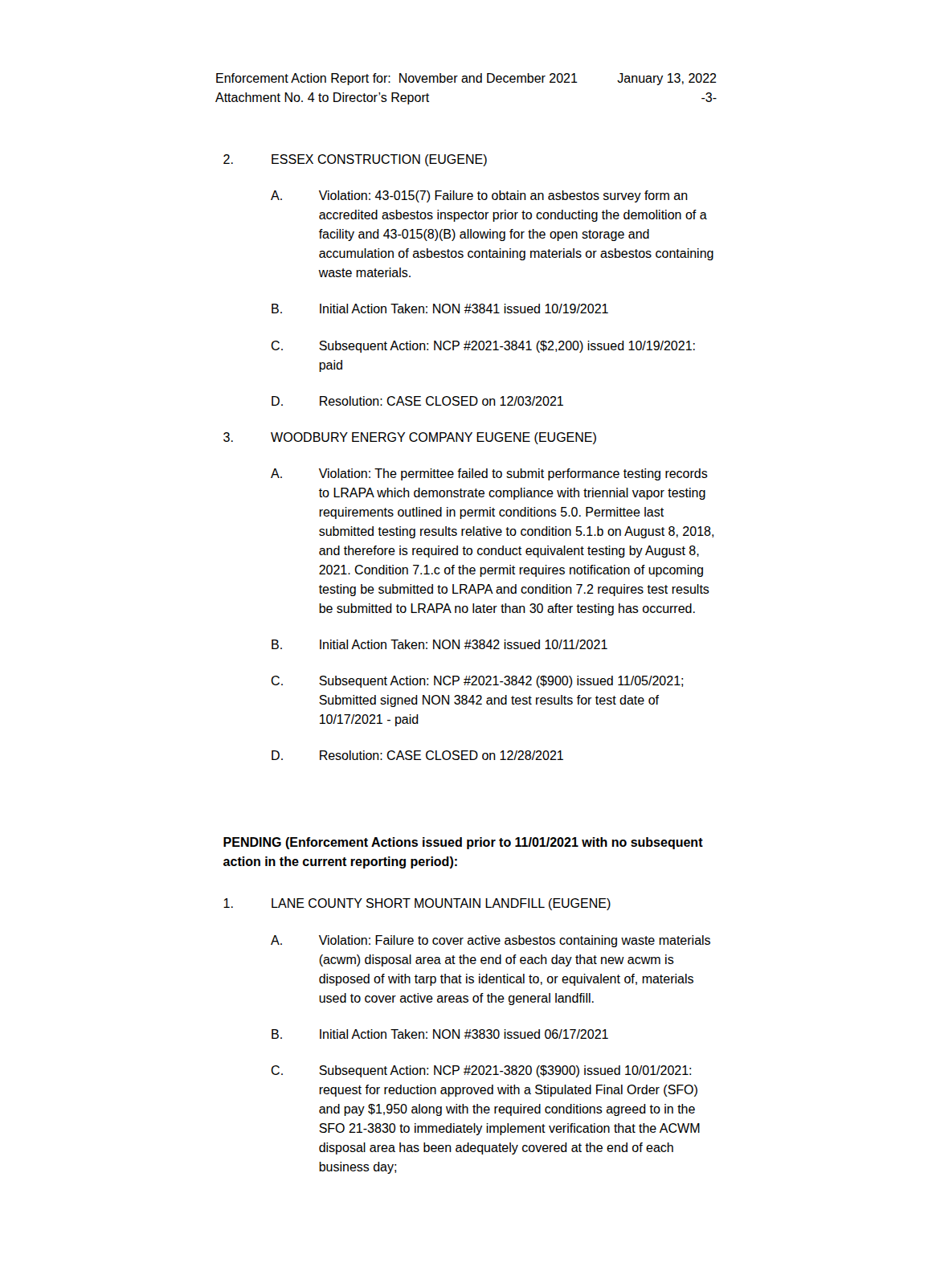Enforcement Action Report for: November and December 2021 January 13, 2022
Attachment No. 4 to Director’s Report -3-
2.
ESSEX CONSTRUCTION (EUGENE)
A.
Violation: 43-015(7) Failure to obtain an asbestos survey form an accredited asbestos inspector prior to conducting the demolition of a facility and 43-015(8)(B) allowing for the open storage and accumulation of asbestos containing materials or asbestos containing waste materials.
B.
Initial Action Taken: NON #3841 issued 10/19/2021
C.
Subsequent Action: NCP #2021-3841 ($2,200) issued 10/19/2021: paid
D.
Resolution: CASE CLOSED on 12/03/2021
3.
WOODBURY ENERGY COMPANY EUGENE (EUGENE)
A.
Violation: The permittee failed to submit performance testing records to LRAPA which demonstrate compliance with triennial vapor testing requirements outlined in permit conditions 5.0. Permittee last submitted testing results relative to condition 5.1.b on August 8, 2018, and therefore is required to conduct equivalent testing by August 8, 2021. Condition 7.1.c of the permit requires notification of upcoming testing be submitted to LRAPA and condition 7.2 requires test results be submitted to LRAPA no later than 30 after testing has occurred.
B.
Initial Action Taken: NON #3842 issued 10/11/2021
C.
Subsequent Action: NCP #2021-3842 ($900) issued 11/05/2021; Submitted signed NON 3842 and test results for test date of 10/17/2021 - paid
D.
Resolution: CASE CLOSED on 12/28/2021
PENDING (Enforcement Actions issued prior to 11/01/2021 with no subsequent action in the current reporting period):
1.
LANE COUNTY SHORT MOUNTAIN LANDFILL (EUGENE)
A.
Violation: Failure to cover active asbestos containing waste materials (acwm) disposal area at the end of each day that new acwm is disposed of with tarp that is identical to, or equivalent of, materials used to cover active areas of the general landfill.
B.
Initial Action Taken: NON #3830 issued 06/17/2021
C.
Subsequent Action: NCP #2021-3820 ($3900) issued 10/01/2021: request for reduction approved with a Stipulated Final Order (SFO) and pay $1,950 along with the required conditions agreed to in the SFO 21-3830 to immediately implement verification that the ACWM disposal area has been adequately covered at the end of each business day;